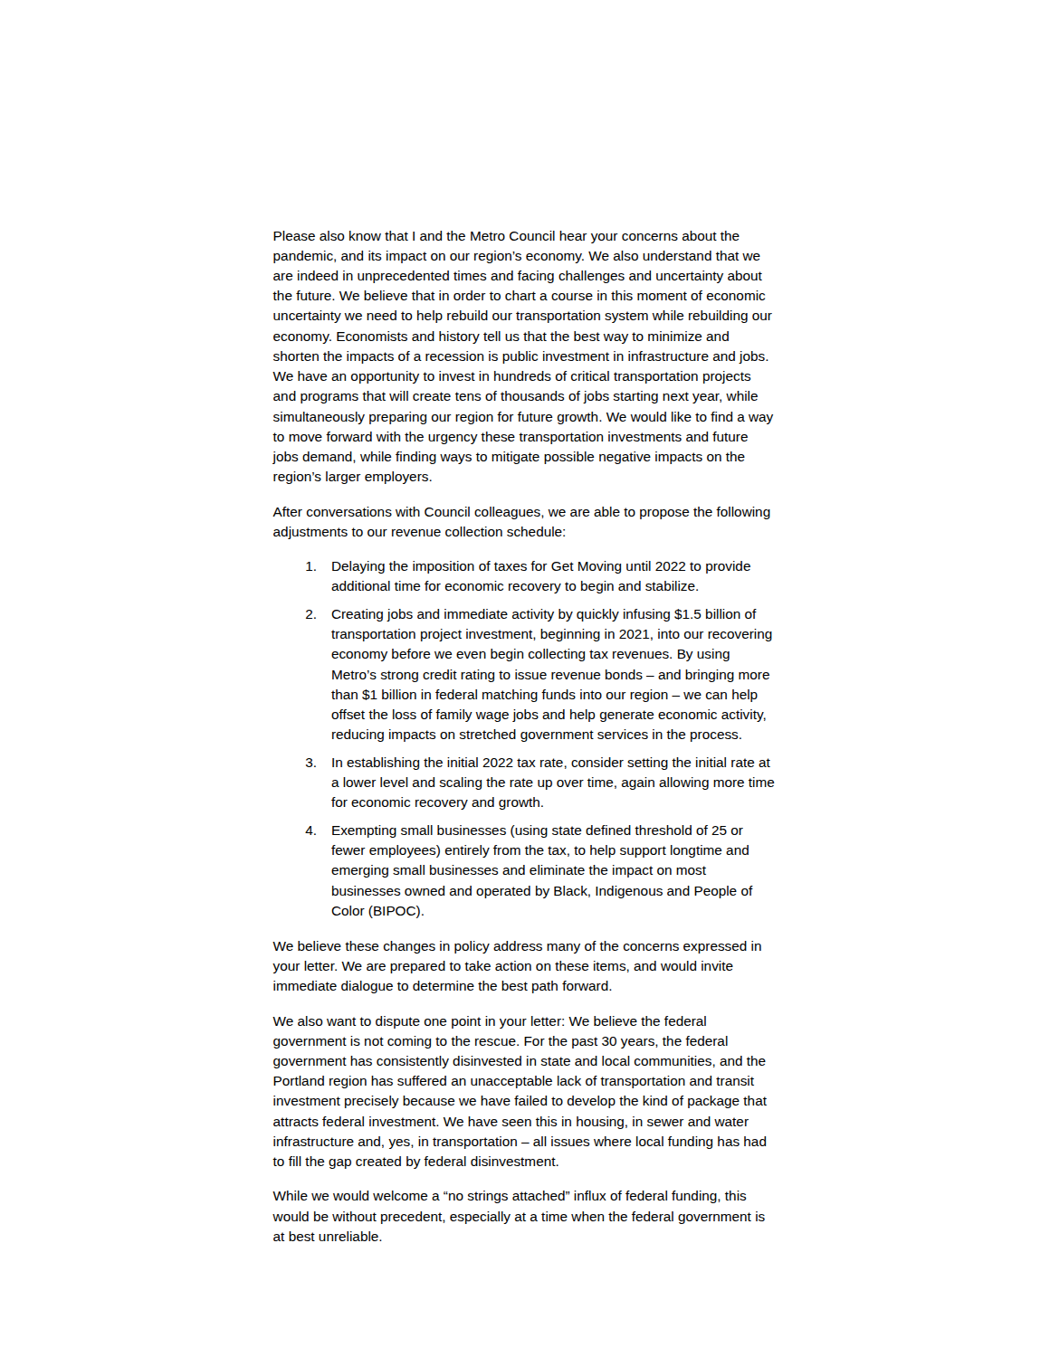Please also know that I and the Metro Council hear your concerns about the pandemic, and its impact on our region’s economy. We also understand that we are indeed in unprecedented times and facing challenges and uncertainty about the future. We believe that in order to chart a course in this moment of economic uncertainty we need to help rebuild our transportation system while rebuilding our economy. Economists and history tell us that the best way to minimize and shorten the impacts of a recession is public investment in infrastructure and jobs. We have an opportunity to invest in hundreds of critical transportation projects and programs that will create tens of thousands of jobs starting next year, while simultaneously preparing our region for future growth. We would like to find a way to move forward with the urgency these transportation investments and future jobs demand, while finding ways to mitigate possible negative impacts on the region’s larger employers.
After conversations with Council colleagues, we are able to propose the following adjustments to our revenue collection schedule:
Delaying the imposition of taxes for Get Moving until 2022 to provide additional time for economic recovery to begin and stabilize.
Creating jobs and immediate activity by quickly infusing $1.5 billion of transportation project investment, beginning in 2021, into our recovering economy before we even begin collecting tax revenues. By using Metro’s strong credit rating to issue revenue bonds – and bringing more than $1 billion in federal matching funds into our region – we can help offset the loss of family wage jobs and help generate economic activity, reducing impacts on stretched government services in the process.
In establishing the initial 2022 tax rate, consider setting the initial rate at a lower level and scaling the rate up over time, again allowing more time for economic recovery and growth.
Exempting small businesses (using state defined threshold of 25 or fewer employees) entirely from the tax, to help support longtime and emerging small businesses and eliminate the impact on most businesses owned and operated by Black, Indigenous and People of Color (BIPOC).
We believe these changes in policy address many of the concerns expressed in your letter. We are prepared to take action on these items, and would invite immediate dialogue to determine the best path forward.
We also want to dispute one point in your letter: We believe the federal government is not coming to the rescue. For the past 30 years, the federal government has consistently disinvested in state and local communities, and the Portland region has suffered an unacceptable lack of transportation and transit investment precisely because we have failed to develop the kind of package that attracts federal investment. We have seen this in housing, in sewer and water infrastructure and, yes, in transportation – all issues where local funding has had to fill the gap created by federal disinvestment.
While we would welcome a “no strings attached” influx of federal funding, this would be without precedent, especially at a time when the federal government is at best unreliable.